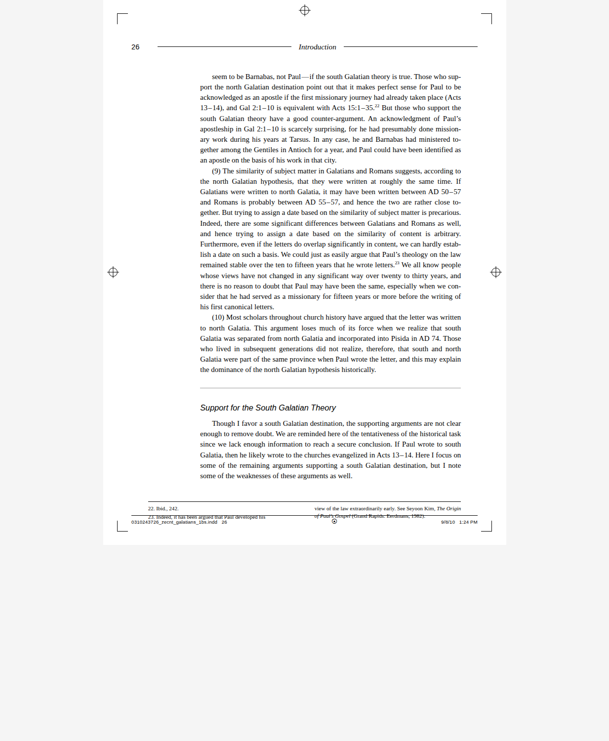26
Introduction
seem to be Barnabas, not Paul — if the south Galatian theory is true. Those who support the north Galatian destination point out that it makes perfect sense for Paul to be acknowledged as an apostle if the first missionary journey had already taken place (Acts 13 – 14), and Gal 2:1 – 10 is equivalent with Acts 15:1 – 35.22 But those who support the south Galatian theory have a good counter-argument. An acknowledgment of Paul’s apostleship in Gal 2:1 – 10 is scarcely surprising, for he had presumably done missionary work during his years at Tarsus. In any case, he and Barnabas had ministered together among the Gentiles in Antioch for a year, and Paul could have been identified as an apostle on the basis of his work in that city.
(9) The similarity of subject matter in Galatians and Romans suggests, according to the north Galatian hypothesis, that they were written at roughly the same time. If Galatians were written to north Galatia, it may have been written between AD 50 – 57 and Romans is probably between AD 55 – 57, and hence the two are rather close together. But trying to assign a date based on the similarity of subject matter is precarious. Indeed, there are some significant differences between Galatians and Romans as well, and hence trying to assign a date based on the similarity of content is arbitrary. Furthermore, even if the letters do overlap significantly in content, we can hardly establish a date on such a basis. We could just as easily argue that Paul’s theology on the law remained stable over the ten to fifteen years that he wrote letters.23 We all know people whose views have not changed in any significant way over twenty to thirty years, and there is no reason to doubt that Paul may have been the same, especially when we consider that he had served as a missionary for fifteen years or more before the writing of his first canonical letters.
(10) Most scholars throughout church history have argued that the letter was written to north Galatia. This argument loses much of its force when we realize that south Galatia was separated from north Galatia and incorporated into Pisida in AD 74. Those who lived in subsequent generations did not realize, therefore, that south and north Galatia were part of the same province when Paul wrote the letter, and this may explain the dominance of the north Galatian hypothesis historically.
Support for the South Galatian Theory
Though I favor a south Galatian destination, the supporting arguments are not clear enough to remove doubt. We are reminded here of the tentativeness of the historical task since we lack enough information to reach a secure conclusion. If Paul wrote to south Galatia, then he likely wrote to the churches evangelized in Acts 13 – 14. Here I focus on some of the remaining arguments supporting a south Galatian destination, but I note some of the weaknesses of these arguments as well.
22. Ibid., 242.
23. Indeed, it has been argued that Paul developed his
view of the law extraordinarily early. See Seyoon Kim, The Origin of Paul’s Gospel (Grand Rapids: Eerdmans, 1982).
0310243726_zecnt_galatians_1bs.indd 26 ⦿ 9/8/10 1:24 PM